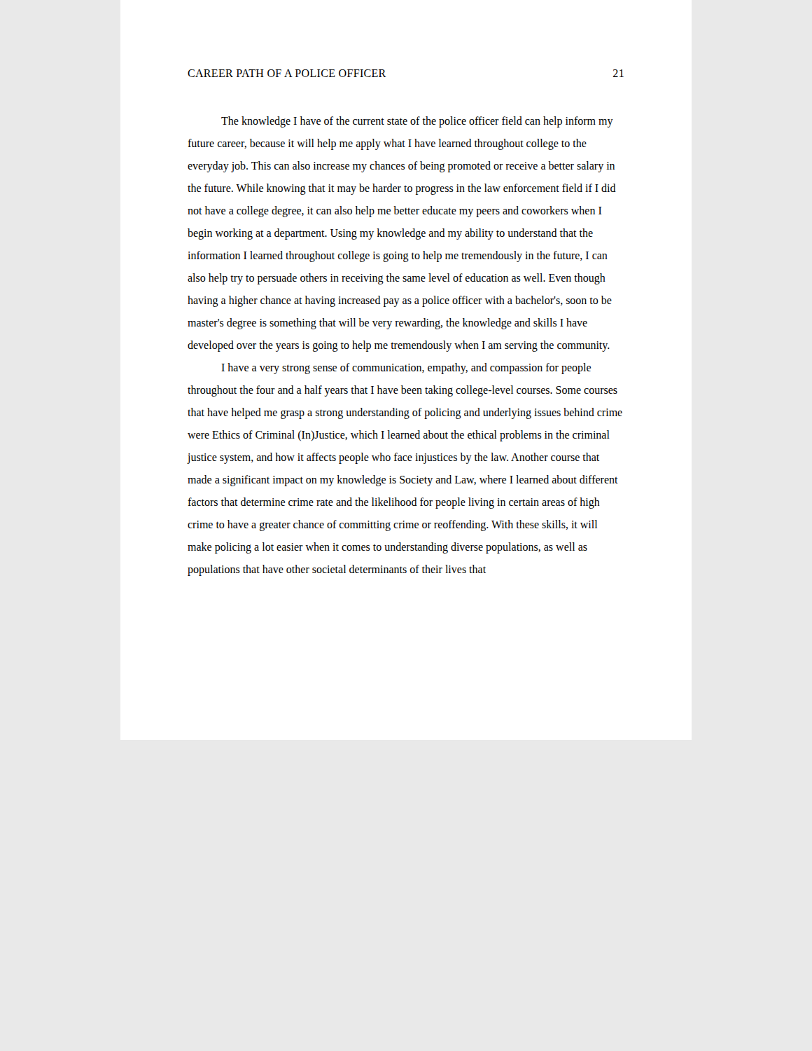Career Path of a Police Officer 21
The knowledge I have of the current state of the police officer field can help inform my future career, because it will help me apply what I have learned throughout college to the everyday job. This can also increase my chances of being promoted or receive a better salary in the future. While knowing that it may be harder to progress in the law enforcement field if I did not have a college degree, it can also help me better educate my peers and coworkers when I begin working at a department. Using my knowledge and my ability to understand that the information I learned throughout college is going to help me tremendously in the future, I can also help try to persuade others in receiving the same level of education as well. Even though having a higher chance at having increased pay as a police officer with a bachelor's, soon to be master's degree is something that will be very rewarding, the knowledge and skills I have developed over the years is going to help me tremendously when I am serving the community.
I have a very strong sense of communication, empathy, and compassion for people throughout the four and a half years that I have been taking college-level courses. Some courses that have helped me grasp a strong understanding of policing and underlying issues behind crime were Ethics of Criminal (In)Justice, which I learned about the ethical problems in the criminal justice system, and how it affects people who face injustices by the law. Another course that made a significant impact on my knowledge is Society and Law, where I learned about different factors that determine crime rate and the likelihood for people living in certain areas of high crime to have a greater chance of committing crime or reoffending. With these skills, it will make policing a lot easier when it comes to understanding diverse populations, as well as populations that have other societal determinants of their lives that